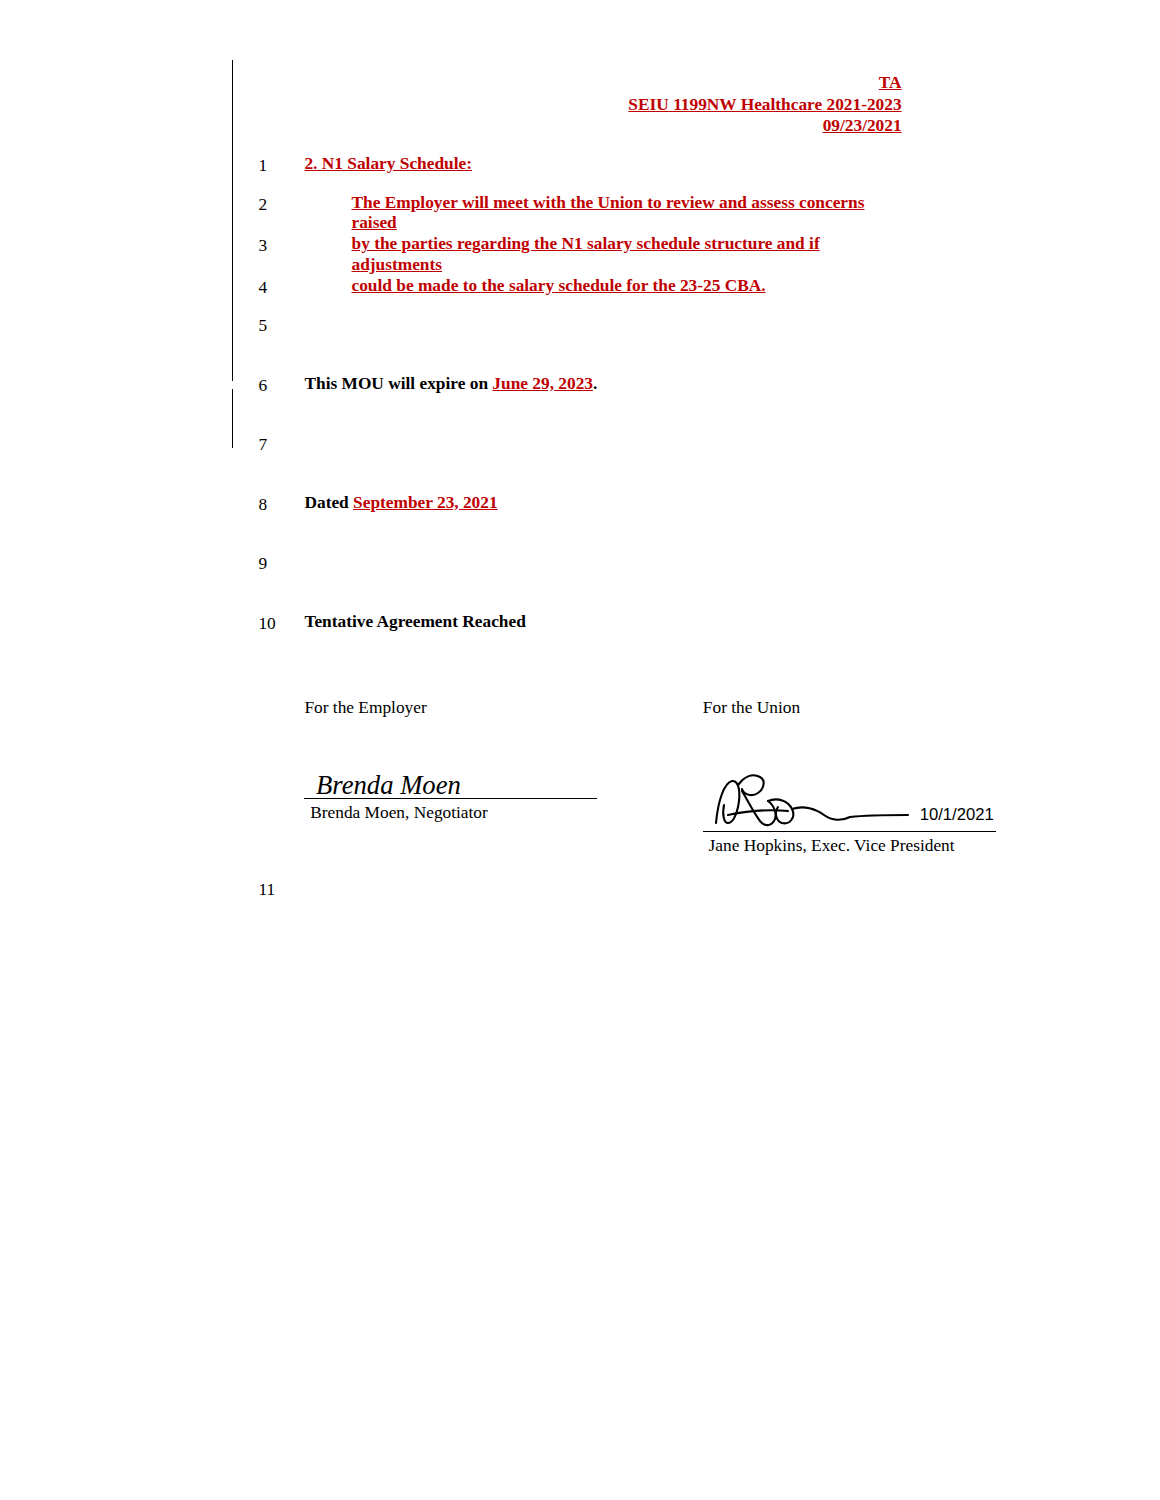TA SEIU 1199NW Healthcare 2021-2023 09/23/2021
1
2. N1 Salary Schedule:
2
The Employer will meet with the Union to review and assess concerns raised
3
by the parties regarding the N1 salary schedule structure and if adjustments
4
could be made to the salary schedule for the 23-25 CBA.
5
6
This MOU will expire on June 29, 2023.
7
8
Dated September 23, 2021
9
10
Tentative Agreement Reached
For the Employer
Brenda Moen
Brenda Moen, Negotiator
For the Union
10/1/2021
Jane Hopkins, Exec. Vice President
11